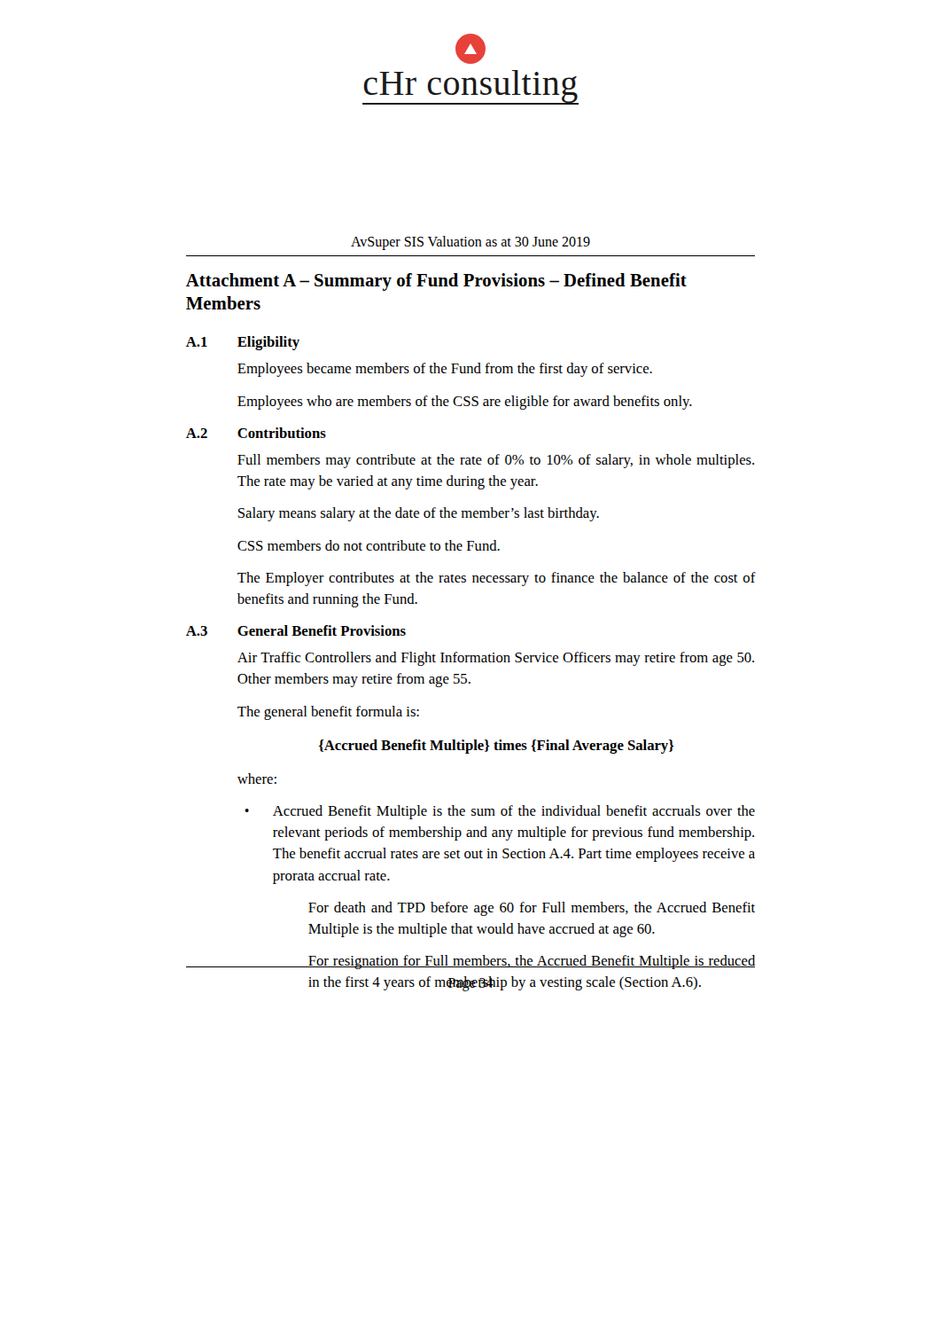cHr consulting
AvSuper SIS Valuation as at 30 June 2019
Attachment A – Summary of Fund Provisions – Defined Benefit Members
A.1
Eligibility
Employees became members of the Fund from the first day of service.
Employees who are members of the CSS are eligible for award benefits only.
A.2
Contributions
Full members may contribute at the rate of 0% to 10% of salary, in whole multiples. The rate may be varied at any time during the year.
Salary means salary at the date of the member’s last birthday.
CSS members do not contribute to the Fund.
The Employer contributes at the rates necessary to finance the balance of the cost of benefits and running the Fund.
A.3
General Benefit Provisions
Air Traffic Controllers and Flight Information Service Officers may retire from age 50. Other members may retire from age 55.
The general benefit formula is:
{Accrued Benefit Multiple} times {Final Average Salary}
where:
Accrued Benefit Multiple is the sum of the individual benefit accruals over the relevant periods of membership and any multiple for previous fund membership. The benefit accrual rates are set out in Section A.4. Part time employees receive a prorata accrual rate.
For death and TPD before age 60 for Full members, the Accrued Benefit Multiple is the multiple that would have accrued at age 60.
For resignation for Full members, the Accrued Benefit Multiple is reduced in the first 4 years of membership by a vesting scale (Section A.6).
Page 34